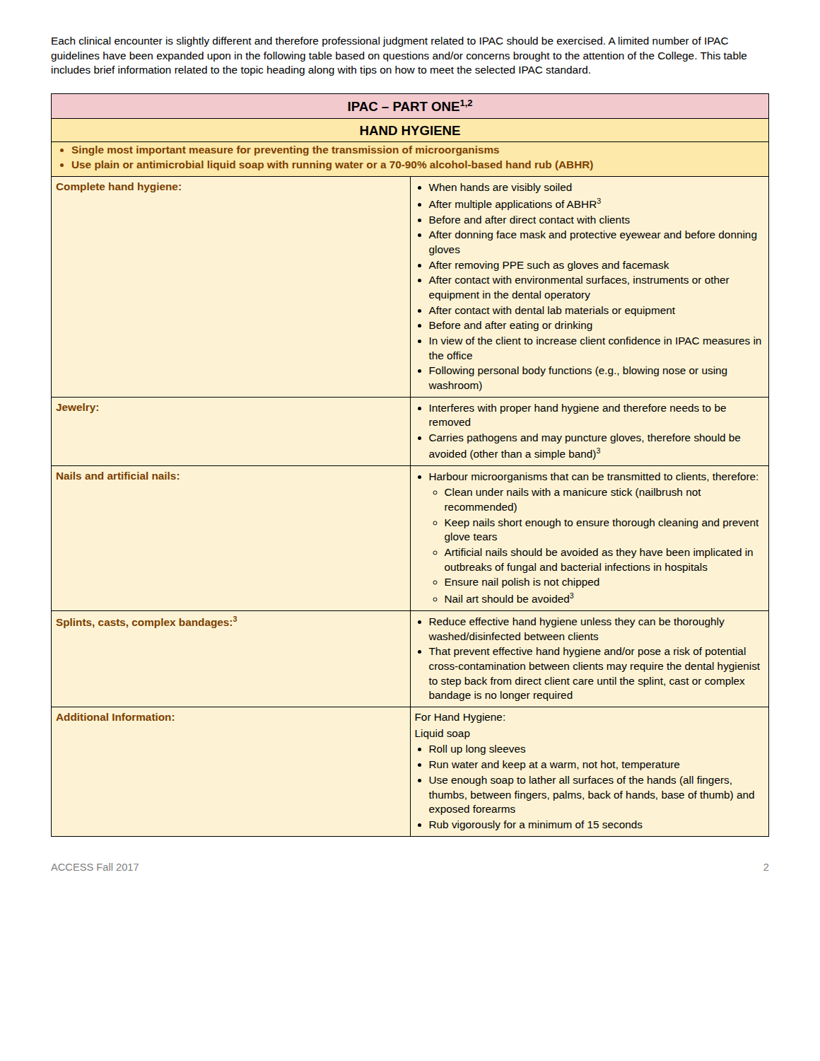Each clinical encounter is slightly different and therefore professional judgment related to IPAC should be exercised. A limited number of IPAC guidelines have been expanded upon in the following table based on questions and/or concerns brought to the attention of the College. This table includes brief information related to the topic heading along with tips on how to meet the selected IPAC standard.
| IPAC – PART ONE 1,2 |
| HAND HYGIENE |
| Single most important measure for preventing the transmission of microorganisms Use plain or antimicrobial liquid soap with running water or a 70-90% alcohol-based hand rub (ABHR) |
| Complete hand hygiene: | When hands are visibly soiled After multiple applications of ABHR 3 Before and after direct contact with clients After donning face mask and protective eyewear and before donning gloves After removing PPE such as gloves and facemask After contact with environmental surfaces, instruments or other equipment in the dental operatory After contact with dental lab materials or equipment Before and after eating or drinking In view of the client to increase client confidence in IPAC measures in the office Following personal body functions (e.g., blowing nose or using washroom) |
| Jewelry: | Interferes with proper hand hygiene and therefore needs to be removed Carries pathogens and may puncture gloves, therefore should be avoided (other than a simple band) 3 |
| Nails and artificial nails: | Harbour microorganisms that can be transmitted to clients, therefore: Clean under nails with a manicure stick (nailbrush not recommended) Keep nails short enough to ensure thorough cleaning and prevent glove tears Artificial nails should be avoided as they have been implicated in outbreaks of fungal and bacterial infections in hospitals Ensure nail polish is not chipped Nail art should be avoided 3 |
| Splints, casts, complex bandages: 3 | Reduce effective hand hygiene unless they can be thoroughly washed/disinfected between clients That prevent effective hand hygiene and/or pose a risk of potential cross-contamination between clients may require the dental hygienist to step back from direct client care until the splint, cast or complex bandage is no longer required |
| Additional Information: | For Hand Hygiene: Liquid soap Roll up long sleeves Run water and keep at a warm, not hot, temperature Use enough soap to lather all surfaces of the hands (all fingers, thumbs, between fingers, palms, back of hands, base of thumb) and exposed forearms Rub vigorously for a minimum of 15 seconds |
ACCESS Fall 2017 2